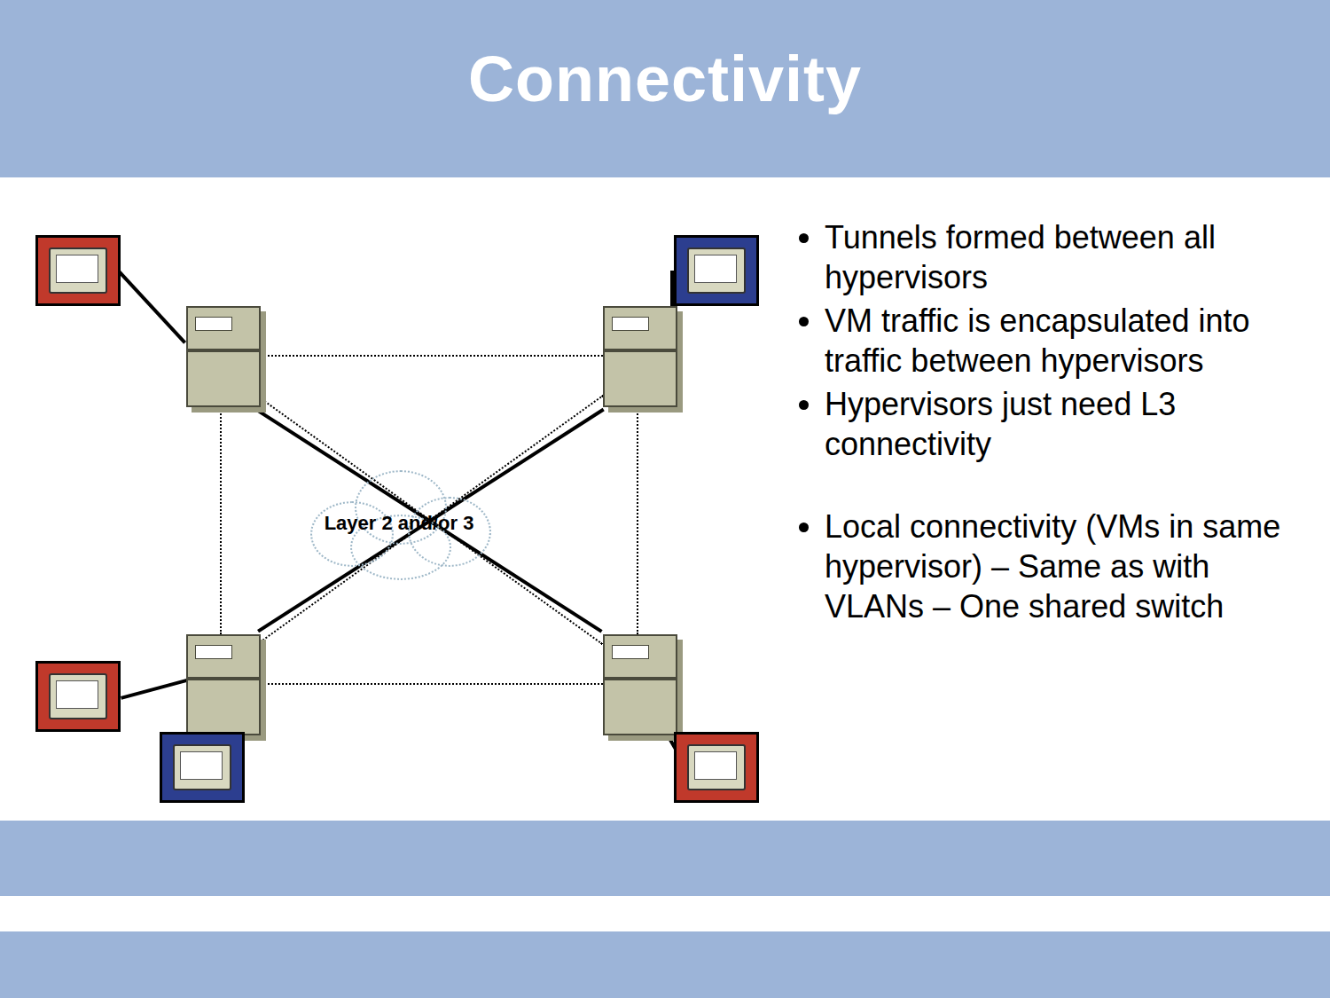Connectivity
Layer 2 and/or 3
Tunnels formed between all hypervisors
VM traffic is encapsulated into traffic between hypervisors
Hypervisors just need L3 connectivity
Local connectivity (VMs in same hypervisor) – Same as with VLANs – One shared switch